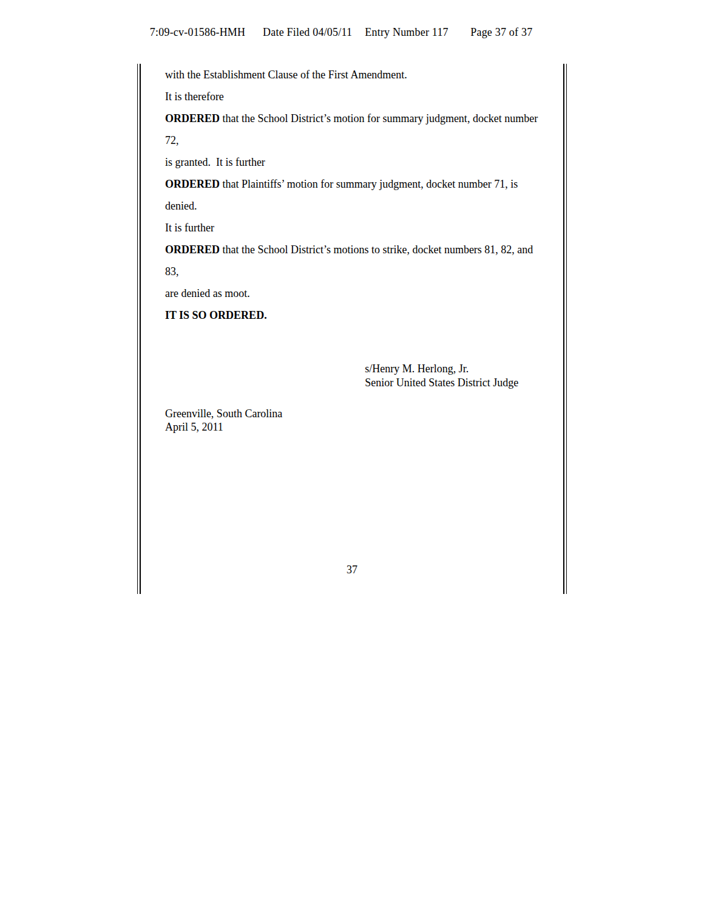7:09-cv-01586-HMH Date Filed 04/05/11 Entry Number 117 Page 37 of 37
with the Establishment Clause of the First Amendment.
It is therefore
ORDERED that the School District’s motion for summary judgment, docket number 72,
is granted. It is further
ORDERED that Plaintiffs’ motion for summary judgment, docket number 71, is denied.
It is further
ORDERED that the School District’s motions to strike, docket numbers 81, 82, and 83,
are denied as moot.
IT IS SO ORDERED.
s/Henry M. Herlong, Jr.
Senior United States District Judge
Greenville, South Carolina
April 5, 2011
37